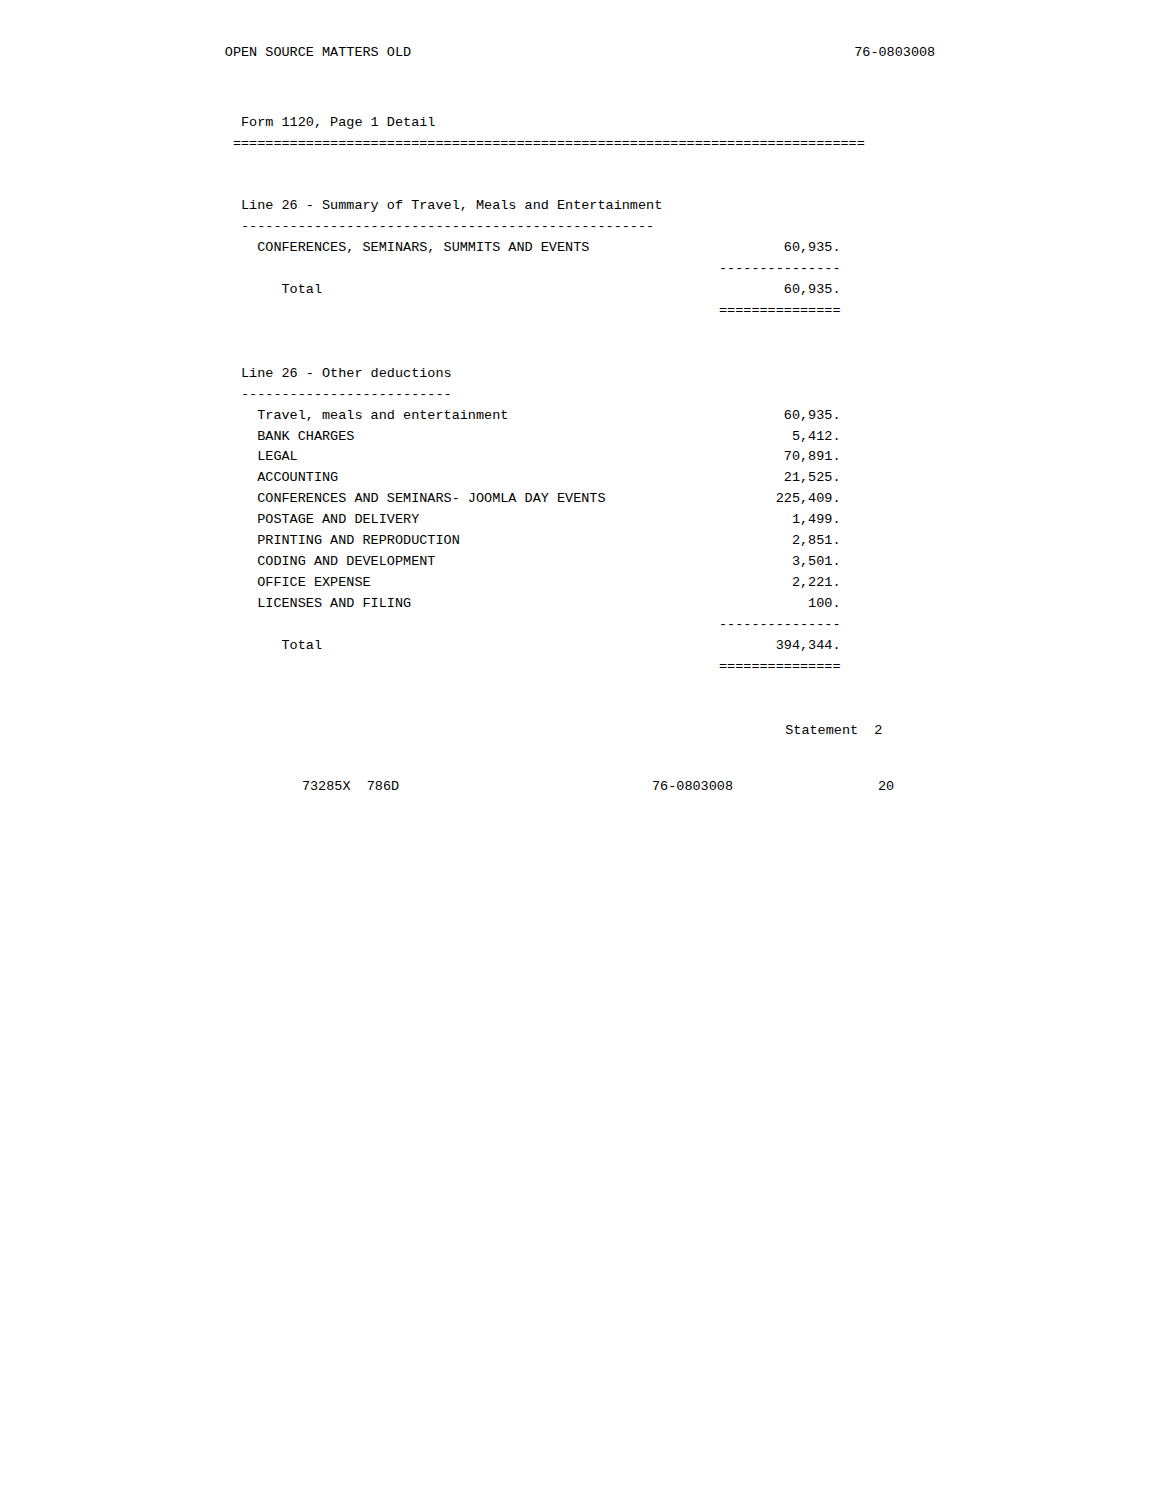OPEN SOURCE MATTERS OLD
76-0803008
  Form 1120, Page 1 Detail
 ==============================================================================


  Line 26 - Summary of Travel, Meals and Entertainment
  ---------------------------------------------------
    CONFERENCES, SEMINARS, SUMMITS AND EVENTS                        60,935.
                                                             ---------------
       Total                                                         60,935.
                                                             ===============


  Line 26 - Other deductions
  --------------------------
    Travel, meals and entertainment                                  60,935.
    BANK CHARGES                                                      5,412.
    LEGAL                                                            70,891.
    ACCOUNTING                                                       21,525.
    CONFERENCES AND SEMINARS- JOOMLA DAY EVENTS                     225,409.
    POSTAGE AND DELIVERY                                              1,499.
    PRINTING AND REPRODUCTION                                         2,851.
    CODING AND DEVELOPMENT                                            3,501.
    OFFICE EXPENSE                                                    2,221.
    LICENSES AND FILING                                                 100.
                                                             ---------------
       Total                                                        394,344.
                                                             ===============
Statement 2
73285X 786D
76-0803008
20